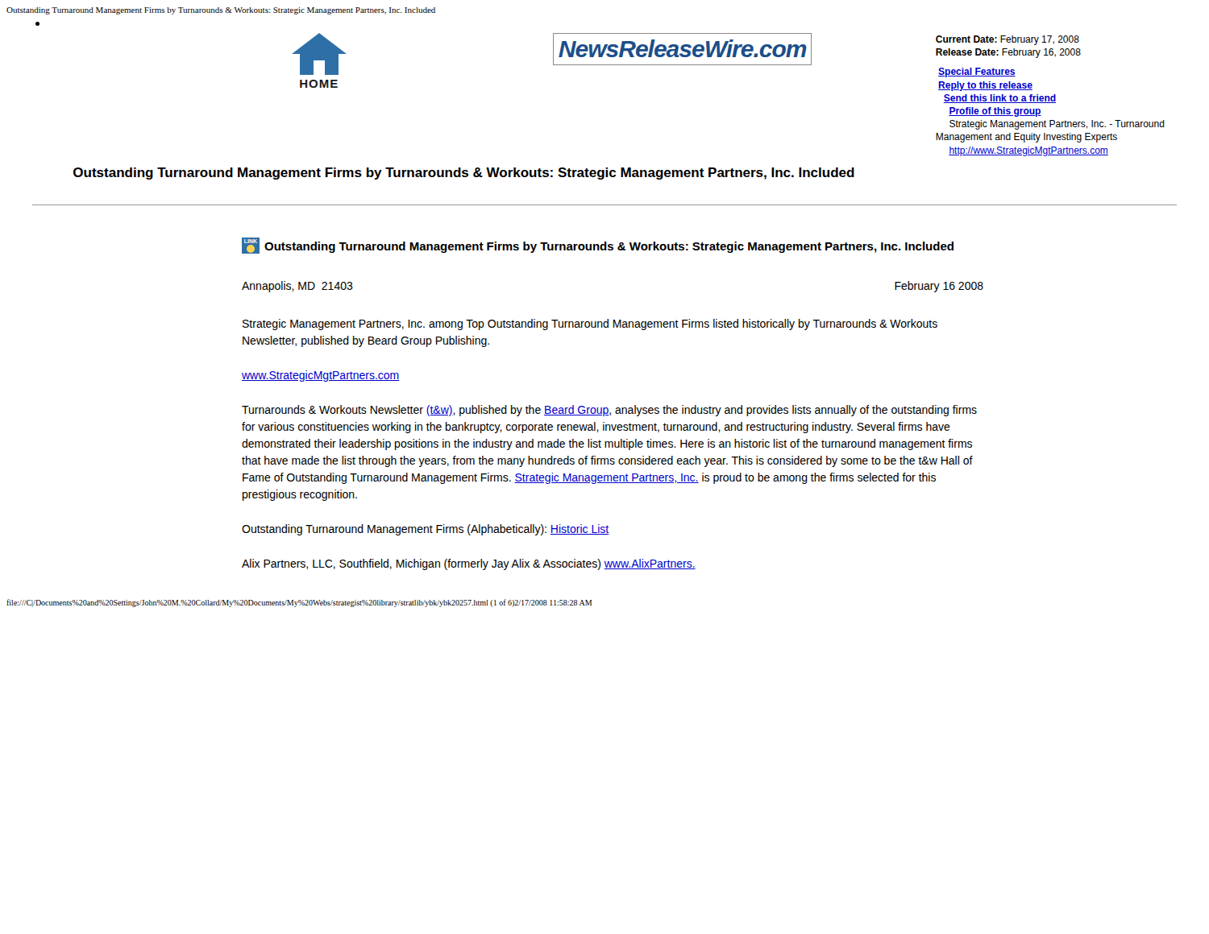Outstanding Turnaround Management Firms by Turnarounds & Workouts: Strategic Management Partners, Inc. Included
| HOME | NewsReleaseWire .com | Current Date: February 17, 2008 Release Date: February 16, 2008 Special Features Reply to this release Send this link to a friend Profile of this group Strategic Management Partners, Inc. - Turnaround Management and Equity Investing Experts http://www.StrategicMgtPartners.com |
| Outstanding Turnaround Management Firms by Turnarounds & Workouts: Strategic Management Partners, Inc. Included | |
LINKOutstanding Turnaround Management Firms by Turnarounds & Workouts: Strategic Management Partners, Inc. Included
Annapolis, MD 21403 February 16 2008
Strategic Management Partners, Inc. among Top Outstanding Turnaround Management Firms listed historically by Turnarounds & Workouts Newsletter, published by Beard Group Publishing.
www.StrategicMgtPartners.com
Turnarounds & Workouts Newsletter (t&w), published by the Beard Group, analyses the industry and provides lists annually of the outstanding firms for various constituencies working in the bankruptcy, corporate renewal, investment, turnaround, and restructuring industry. Several firms have demonstrated their leadership positions in the industry and made the list multiple times. Here is an historic list of the turnaround management firms that have made the list through the years, from the many hundreds of firms considered each year. This is considered by some to be the t&w Hall of Fame of Outstanding Turnaround Management Firms. Strategic Management Partners, Inc. is proud to be among the firms selected for this prestigious recognition.
Outstanding Turnaround Management Firms (Alphabetically): Historic List
Alix Partners, LLC, Southfield, Michigan (formerly Jay Alix & Associates) www.AlixPartners.
file:///C|/Documents%20and%20Settings/John%20M.%20Collard/My%20Documents/My%20Webs/strategist%20library/stratlib/ybk/ybk20257.html (1 of 6)2/17/2008 11:58:28 AM